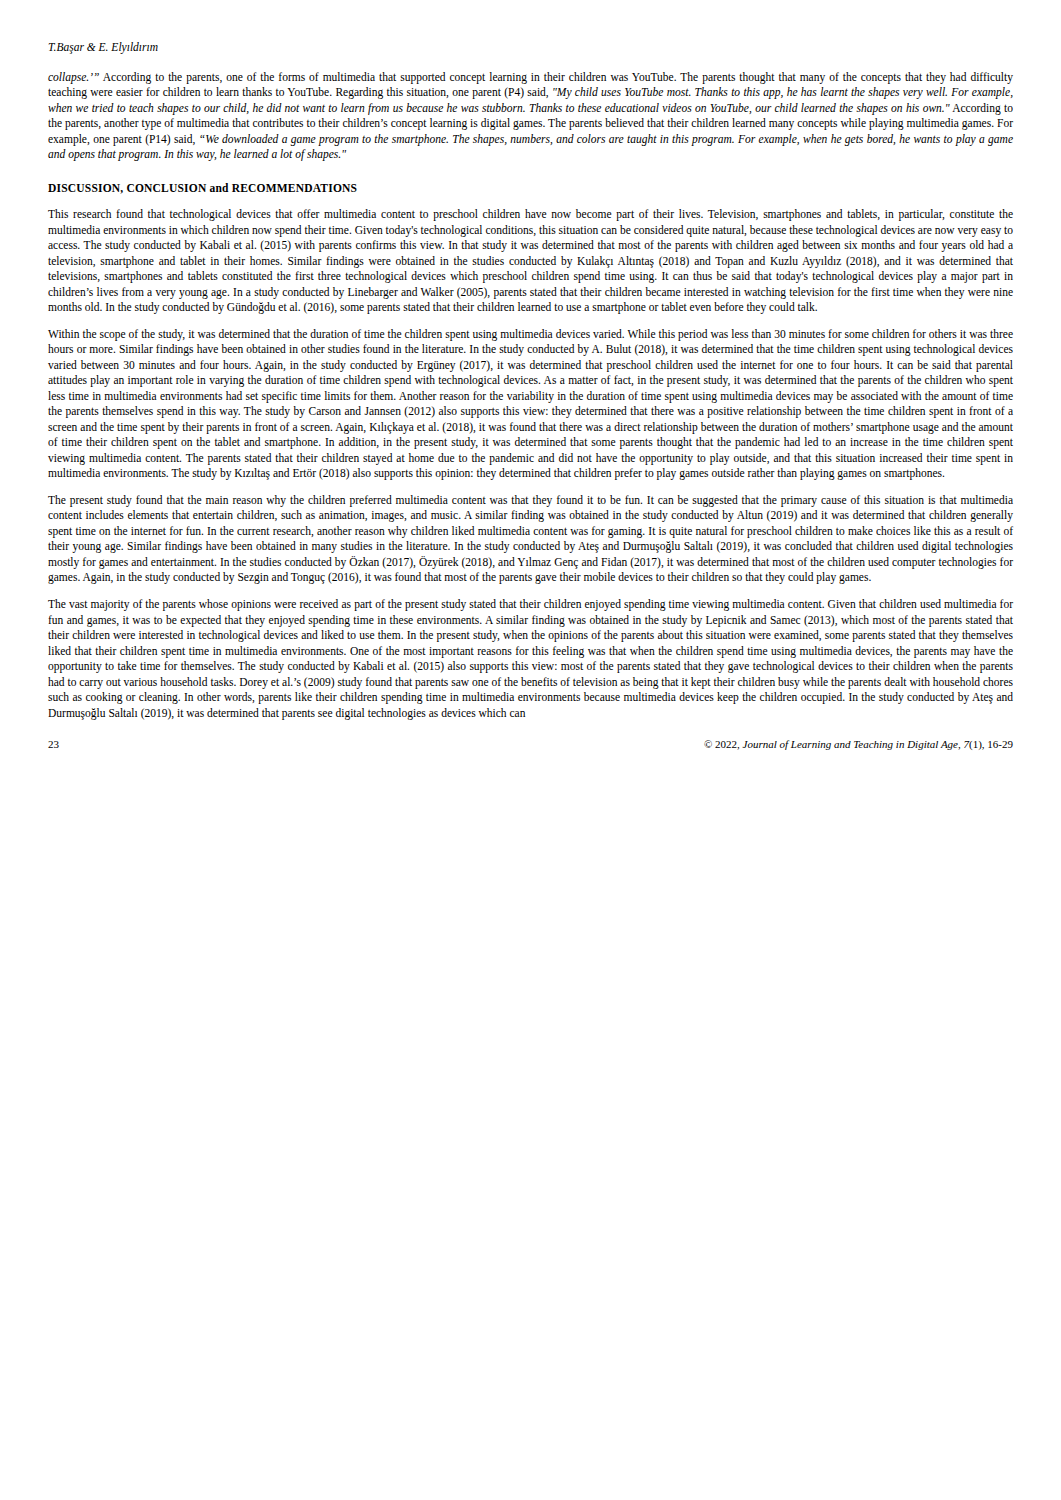T.Başar & E. Elyıldırım
collapse.’” According to the parents, one of the forms of multimedia that supported concept learning in their children was YouTube. The parents thought that many of the concepts that they had difficulty teaching were easier for children to learn thanks to YouTube. Regarding this situation, one parent (P4) said, "My child uses YouTube most. Thanks to this app, he has learnt the shapes very well. For example, when we tried to teach shapes to our child, he did not want to learn from us because he was stubborn. Thanks to these educational videos on YouTube, our child learned the shapes on his own." According to the parents, another type of multimedia that contributes to their children’s concept learning is digital games. The parents believed that their children learned many concepts while playing multimedia games. For example, one parent (P14) said, “We downloaded a game program to the smartphone. The shapes, numbers, and colors are taught in this program. For example, when he gets bored, he wants to play a game and opens that program. In this way, he learned a lot of shapes."
DISCUSSION, CONCLUSION and RECOMMENDATIONS
This research found that technological devices that offer multimedia content to preschool children have now become part of their lives. Television, smartphones and tablets, in particular, constitute the multimedia environments in which children now spend their time. Given today's technological conditions, this situation can be considered quite natural, because these technological devices are now very easy to access. The study conducted by Kabali et al. (2015) with parents confirms this view. In that study it was determined that most of the parents with children aged between six months and four years old had a television, smartphone and tablet in their homes. Similar findings were obtained in the studies conducted by Kulakçı Altıntaş (2018) and Topan and Kuzlu Ayyıldız (2018), and it was determined that televisions, smartphones and tablets constituted the first three technological devices which preschool children spend time using. It can thus be said that today's technological devices play a major part in children’s lives from a very young age. In a study conducted by Linebarger and Walker (2005), parents stated that their children became interested in watching television for the first time when they were nine months old. In the study conducted by Gündoğdu et al. (2016), some parents stated that their children learned to use a smartphone or tablet even before they could talk.
Within the scope of the study, it was determined that the duration of time the children spent using multimedia devices varied. While this period was less than 30 minutes for some children for others it was three hours or more. Similar findings have been obtained in other studies found in the literature. In the study conducted by A. Bulut (2018), it was determined that the time children spent using technological devices varied between 30 minutes and four hours. Again, in the study conducted by Ergüney (2017), it was determined that preschool children used the internet for one to four hours. It can be said that parental attitudes play an important role in varying the duration of time children spend with technological devices. As a matter of fact, in the present study, it was determined that the parents of the children who spent less time in multimedia environments had set specific time limits for them. Another reason for the variability in the duration of time spent using multimedia devices may be associated with the amount of time the parents themselves spend in this way. The study by Carson and Jannsen (2012) also supports this view: they determined that there was a positive relationship between the time children spent in front of a screen and the time spent by their parents in front of a screen. Again, Kılıçkaya et al. (2018), it was found that there was a direct relationship between the duration of mothers’ smartphone usage and the amount of time their children spent on the tablet and smartphone. In addition, in the present study, it was determined that some parents thought that the pandemic had led to an increase in the time children spent viewing multimedia content. The parents stated that their children stayed at home due to the pandemic and did not have the opportunity to play outside, and that this situation increased their time spent in multimedia environments. The study by Kızıltaş and Ertör (2018) also supports this opinion: they determined that children prefer to play games outside rather than playing games on smartphones.
The present study found that the main reason why the children preferred multimedia content was that they found it to be fun. It can be suggested that the primary cause of this situation is that multimedia content includes elements that entertain children, such as animation, images, and music. A similar finding was obtained in the study conducted by Altun (2019) and it was determined that children generally spent time on the internet for fun. In the current research, another reason why children liked multimedia content was for gaming. It is quite natural for preschool children to make choices like this as a result of their young age. Similar findings have been obtained in many studies in the literature. In the study conducted by Ateş and Durmuşoğlu Saltalı (2019), it was concluded that children used digital technologies mostly for games and entertainment. In the studies conducted by Özkan (2017), Özyürek (2018), and Yılmaz Genç and Fidan (2017), it was determined that most of the children used computer technologies for games. Again, in the study conducted by Sezgin and Tonguç (2016), it was found that most of the parents gave their mobile devices to their children so that they could play games.
The vast majority of the parents whose opinions were received as part of the present study stated that their children enjoyed spending time viewing multimedia content. Given that children used multimedia for fun and games, it was to be expected that they enjoyed spending time in these environments. A similar finding was obtained in the study by Lepicnik and Samec (2013), which most of the parents stated that their children were interested in technological devices and liked to use them. In the present study, when the opinions of the parents about this situation were examined, some parents stated that they themselves liked that their children spent time in multimedia environments. One of the most important reasons for this feeling was that when the children spend time using multimedia devices, the parents may have the opportunity to take time for themselves. The study conducted by Kabali et al. (2015) also supports this view: most of the parents stated that they gave technological devices to their children when the parents had to carry out various household tasks. Dorey et al.’s (2009) study found that parents saw one of the benefits of television as being that it kept their children busy while the parents dealt with household chores such as cooking or cleaning. In other words, parents like their children spending time in multimedia environments because multimedia devices keep the children occupied. In the study conducted by Ateş and Durmuşoğlu Saltalı (2019), it was determined that parents see digital technologies as devices which can
23 © 2022, Journal of Learning and Teaching in Digital Age, 7(1), 16-29